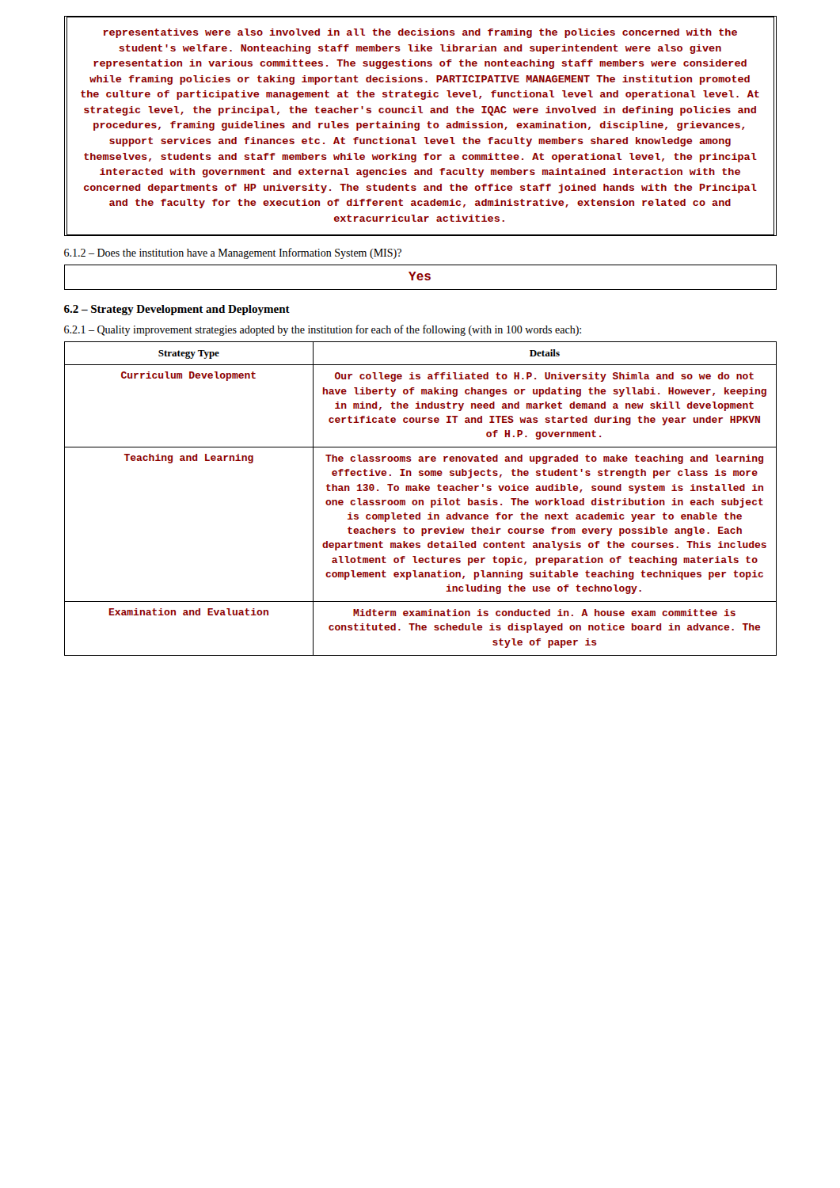representatives were also involved in all the decisions and framing the policies concerned with the student's welfare. Nonteaching staff members like librarian and superintendent were also given representation in various committees. The suggestions of the nonteaching staff members were considered while framing policies or taking important decisions. PARTICIPATIVE MANAGEMENT The institution promoted the culture of participative management at the strategic level, functional level and operational level. At strategic level, the principal, the teacher's council and the IQAC were involved in defining policies and procedures, framing guidelines and rules pertaining to admission, examination, discipline, grievances, support services and finances etc. At functional level the faculty members shared knowledge among themselves, students and staff members while working for a committee. At operational level, the principal interacted with government and external agencies and faculty members maintained interaction with the concerned departments of HP university. The students and the office staff joined hands with the Principal and the faculty for the execution of different academic, administrative, extension related co and extracurricular activities.
6.1.2 – Does the institution have a Management Information System (MIS)?
Yes
6.2 – Strategy Development and Deployment
6.2.1 – Quality improvement strategies adopted by the institution for each of the following (with in 100 words each):
| Strategy Type | Details |
| --- | --- |
| Curriculum Development | Our college is affiliated to H.P. University Shimla and so we do not have liberty of making changes or updating the syllabi. However, keeping in mind, the industry need and market demand a new skill development certificate course IT and ITES was started during the year under HPKVN of H.P. government. |
| Teaching and Learning | The classrooms are renovated and upgraded to make teaching and learning effective. In some subjects, the student's strength per class is more than 130. To make teacher's voice audible, sound system is installed in one classroom on pilot basis. The workload distribution in each subject is completed in advance for the next academic year to enable the teachers to preview their course from every possible angle. Each department makes detailed content analysis of the courses. This includes allotment of lectures per topic, preparation of teaching materials to complement explanation, planning suitable teaching techniques per topic including the use of technology. |
| Examination and Evaluation | Midterm examination is conducted in. A house exam committee is constituted. The schedule is displayed on notice board in advance. The style of paper is |